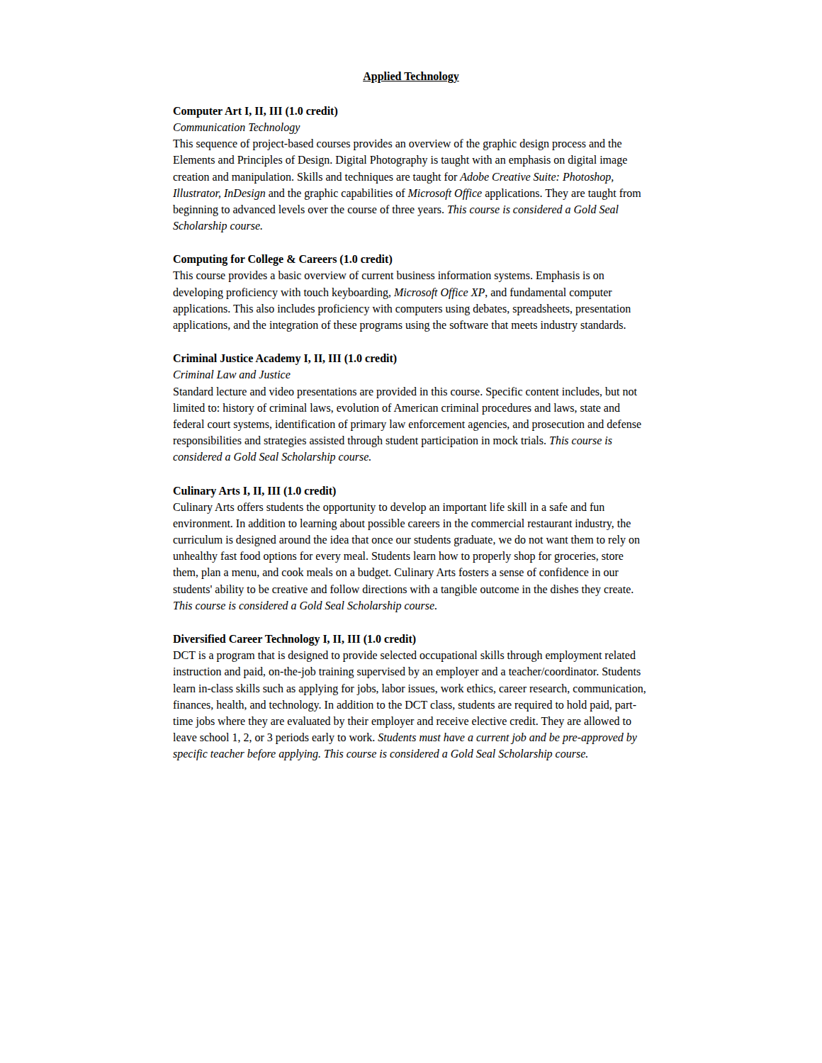Applied Technology
Computer Art I, II, III (1.0 credit)
Communication Technology
This sequence of project-based courses provides an overview of the graphic design process and the Elements and Principles of Design. Digital Photography is taught with an emphasis on digital image creation and manipulation. Skills and techniques are taught for Adobe Creative Suite: Photoshop, Illustrator, InDesign and the graphic capabilities of Microsoft Office applications. They are taught from beginning to advanced levels over the course of three years. This course is considered a Gold Seal Scholarship course.
Computing for College & Careers (1.0 credit)
This course provides a basic overview of current business information systems. Emphasis is on developing proficiency with touch keyboarding, Microsoft Office XP, and fundamental computer applications. This also includes proficiency with computers using debates, spreadsheets, presentation applications, and the integration of these programs using the software that meets industry standards.
Criminal Justice Academy I, II, III (1.0 credit)
Criminal Law and Justice
Standard lecture and video presentations are provided in this course. Specific content includes, but not limited to: history of criminal laws, evolution of American criminal procedures and laws, state and federal court systems, identification of primary law enforcement agencies, and prosecution and defense responsibilities and strategies assisted through student participation in mock trials. This course is considered a Gold Seal Scholarship course.
Culinary Arts I, II, III (1.0 credit)
Culinary Arts offers students the opportunity to develop an important life skill in a safe and fun environment. In addition to learning about possible careers in the commercial restaurant industry, the curriculum is designed around the idea that once our students graduate, we do not want them to rely on unhealthy fast food options for every meal. Students learn how to properly shop for groceries, store them, plan a menu, and cook meals on a budget. Culinary Arts fosters a sense of confidence in our students' ability to be creative and follow directions with a tangible outcome in the dishes they create. This course is considered a Gold Seal Scholarship course.
Diversified Career Technology I, II, III (1.0 credit)
DCT is a program that is designed to provide selected occupational skills through employment related instruction and paid, on-the-job training supervised by an employer and a teacher/coordinator. Students learn in-class skills such as applying for jobs, labor issues, work ethics, career research, communication, finances, health, and technology. In addition to the DCT class, students are required to hold paid, part-time jobs where they are evaluated by their employer and receive elective credit. They are allowed to leave school 1, 2, or 3 periods early to work. Students must have a current job and be pre-approved by specific teacher before applying. This course is considered a Gold Seal Scholarship course.